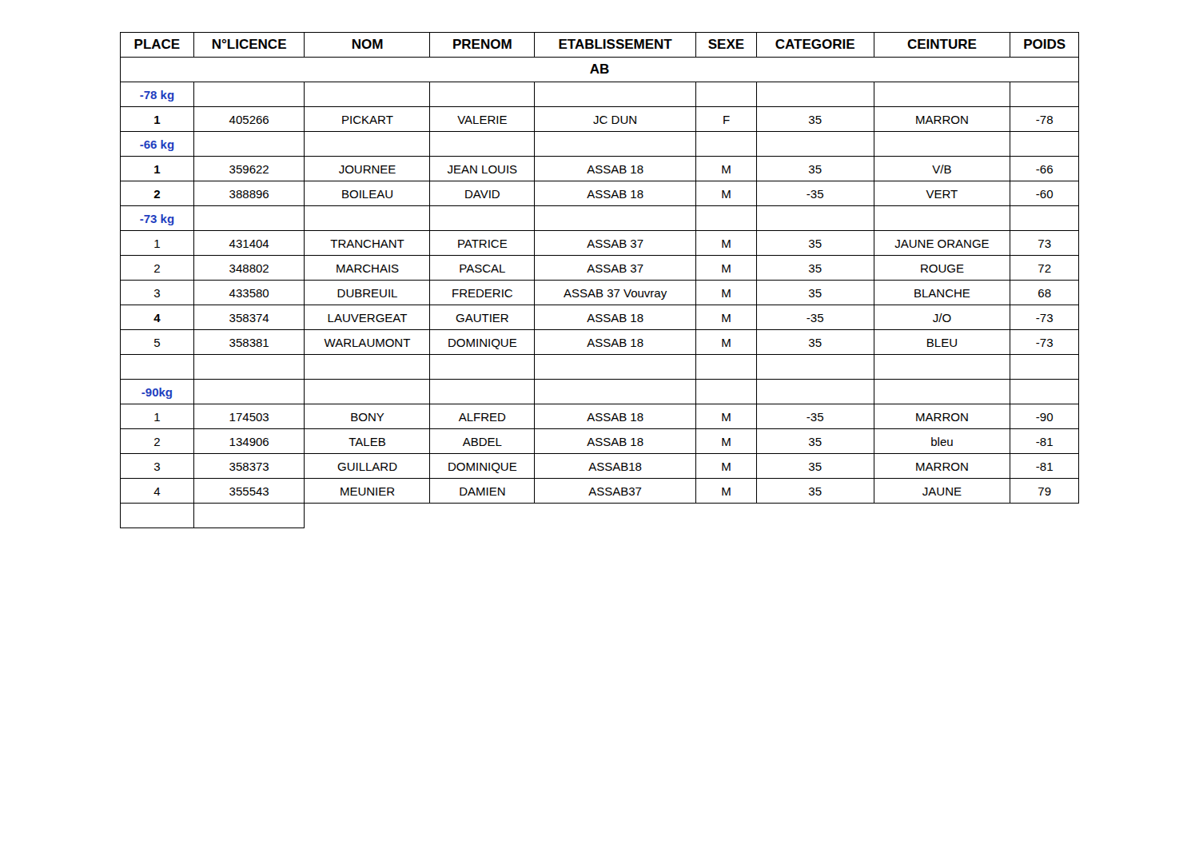| PLACE | N°LICENCE | NOM | PRENOM | ETABLISSEMENT | SEXE | CATEGORIE | CEINTURE | POIDS |
| --- | --- | --- | --- | --- | --- | --- | --- | --- |
| AB |
| -78 kg | | | | | | | | |
| 1 | 405266 | PICKART | VALERIE | JC DUN | F | 35 | MARRON | -78 |
| -66 kg | | | | | | | | |
| 1 | 359622 | JOURNEE | JEAN LOUIS | ASSAB 18 | M | 35 | V/B | -66 |
| 2 | 388896 | BOILEAU | DAVID | ASSAB 18 | M | -35 | VERT | -60 |
| -73 kg | | | | | | | | |
| 1 | 431404 | TRANCHANT | PATRICE | ASSAB 37 | M | 35 | JAUNE ORANGE | 73 |
| 2 | 348802 | MARCHAIS | PASCAL | ASSAB 37 | M | 35 | ROUGE | 72 |
| 3 | 433580 | DUBREUIL | FREDERIC | ASSAB 37 Vouvray | M | 35 | BLANCHE | 68 |
| 4 | 358374 | LAUVERGEAT | GAUTIER | ASSAB 18 | M | -35 | J/O | -73 |
| 5 | 358381 | WARLAUMONT | DOMINIQUE | ASSAB 18 | M | 35 | BLEU | -73 |
| -90kg | | | | | | | | |
| 1 | 174503 | BONY | ALFRED | ASSAB 18 | M | -35 | MARRON | -90 |
| 2 | 134906 | TALEB | ABDEL | ASSAB 18 | M | 35 | bleu | -81 |
| 3 | 358373 | GUILLARD | DOMINIQUE | ASSAB18 | M | 35 | MARRON | -81 |
| 4 | 355543 | MEUNIER | DAMIEN | ASSAB37 | M | 35 | JAUNE | 79 |